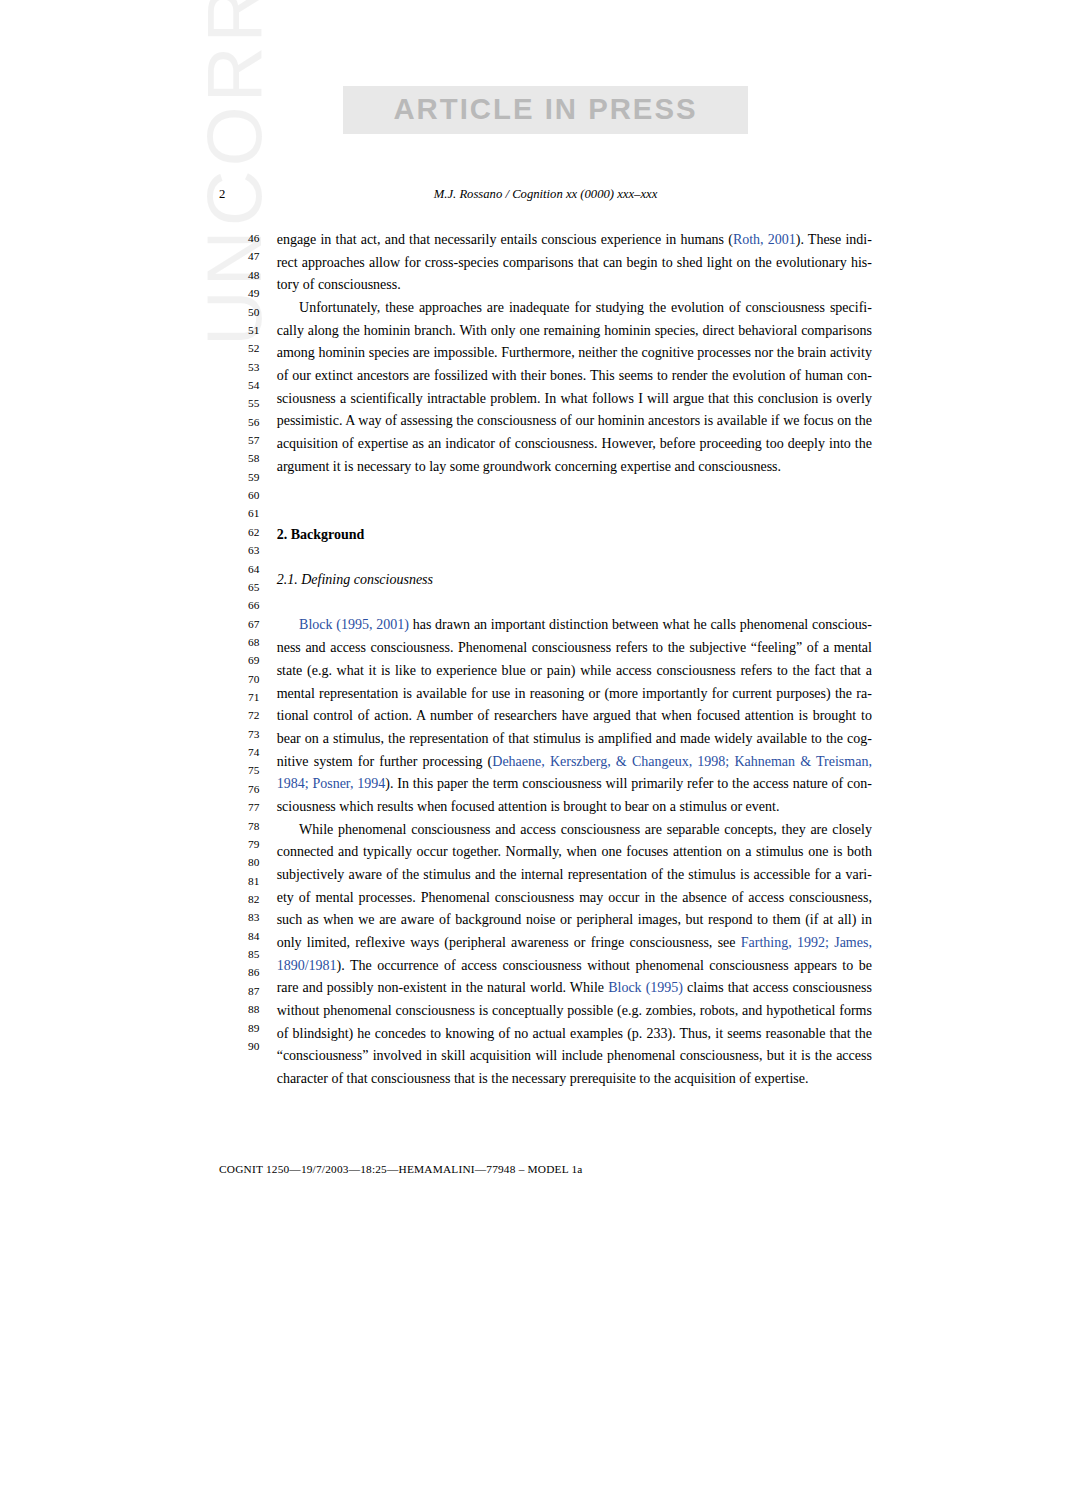UNCORRECTED PROOF
ARTICLE IN PRESS
2
M.J. Rossano / Cognition xx (0000) xxx–xxx
46
47
48
49
50
51
52
53
54
55
56
57
58
59
60
61
62
63
64
65
66
67
68
69
70
71
72
73
74
75
76
77
78
79
80
81
82
83
84
85
86
87
88
89
90
engage in that act, and that necessarily entails conscious experience in humans (Roth, 2001). These indirect approaches allow for cross-species comparisons that can begin to shed light on the evolutionary history of consciousness.
Unfortunately, these approaches are inadequate for studying the evolution of consciousness specifically along the hominin branch. With only one remaining hominin species, direct behavioral comparisons among hominin species are impossible. Furthermore, neither the cognitive processes nor the brain activity of our extinct ancestors are fossilized with their bones. This seems to render the evolution of human consciousness a scientifically intractable problem. In what follows I will argue that this conclusion is overly pessimistic. A way of assessing the consciousness of our hominin ancestors is available if we focus on the acquisition of expertise as an indicator of consciousness. However, before proceeding too deeply into the argument it is necessary to lay some groundwork concerning expertise and consciousness.
2. Background
2.1. Defining consciousness
Block (1995, 2001) has drawn an important distinction between what he calls phenomenal consciousness and access consciousness. Phenomenal consciousness refers to the subjective “feeling” of a mental state (e.g. what it is like to experience blue or pain) while access consciousness refers to the fact that a mental representation is available for use in reasoning or (more importantly for current purposes) the rational control of action. A number of researchers have argued that when focused attention is brought to bear on a stimulus, the representation of that stimulus is amplified and made widely available to the cognitive system for further processing (Dehaene, Kerszberg, & Changeux, 1998; Kahneman & Treisman, 1984; Posner, 1994). In this paper the term consciousness will primarily refer to the access nature of consciousness which results when focused attention is brought to bear on a stimulus or event.
While phenomenal consciousness and access consciousness are separable concepts, they are closely connected and typically occur together. Normally, when one focuses attention on a stimulus one is both subjectively aware of the stimulus and the internal representation of the stimulus is accessible for a variety of mental processes. Phenomenal consciousness may occur in the absence of access consciousness, such as when we are aware of background noise or peripheral images, but respond to them (if at all) in only limited, reflexive ways (peripheral awareness or fringe consciousness, see Farthing, 1992; James, 1890/1981). The occurrence of access consciousness without phenomenal consciousness appears to be rare and possibly non-existent in the natural world. While Block (1995) claims that access consciousness without phenomenal consciousness is conceptually possible (e.g. zombies, robots, and hypothetical forms of blindsight) he concedes to knowing of no actual examples (p. 233). Thus, it seems reasonable that the “consciousness” involved in skill acquisition will include phenomenal consciousness, but it is the access character of that consciousness that is the necessary prerequisite to the acquisition of expertise.
COGNIT 1250—19/7/2003—18:25—HEMAMALINI—77948 – MODEL 1a